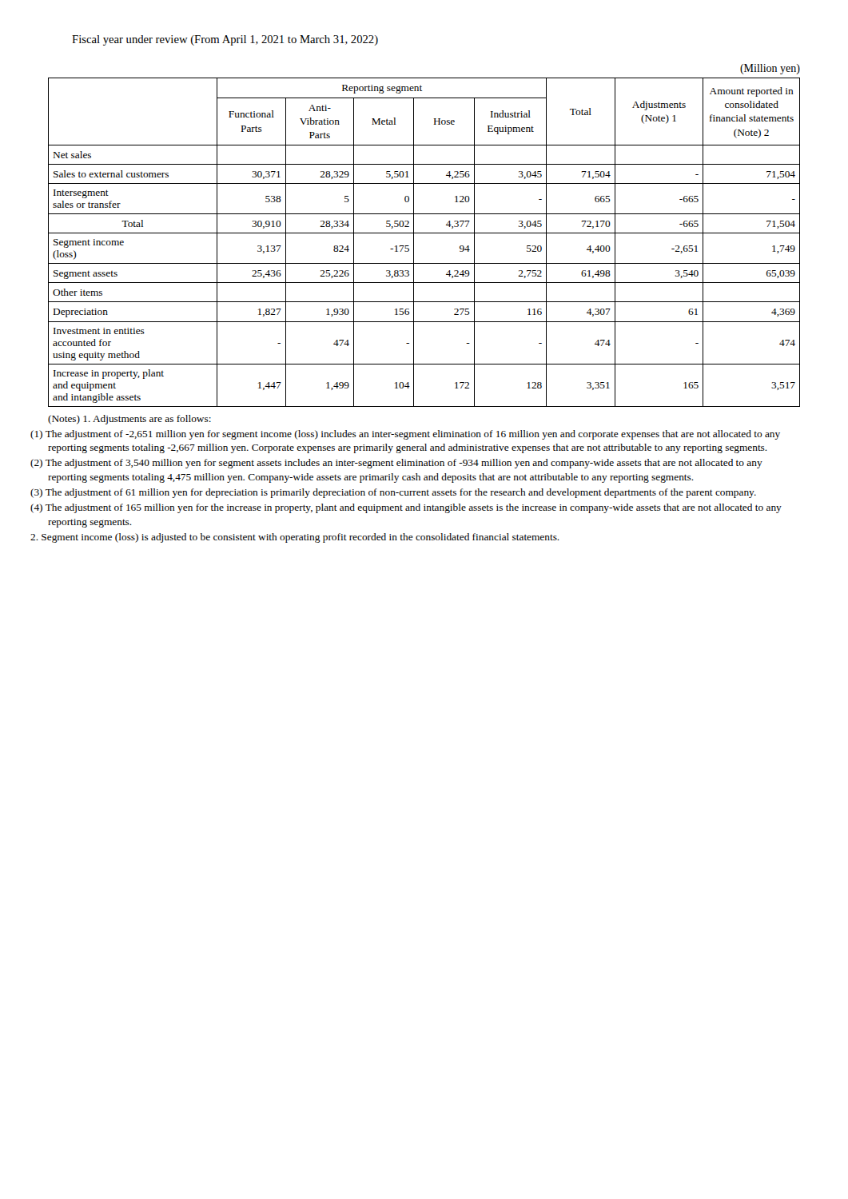Fiscal year under review (From April 1, 2021 to March 31, 2022)
(Million yen)
| | Reporting segment | Total | Adjustments (Note) 1 | Amount reported in consolidated financial statements (Note) 2 |
| --- | --- | --- | --- | --- |
| Functional Parts | Anti-Vibration Parts | Metal | Hose | Industrial Equipment |
| Net sales | | | | | | | | |
| Sales to external customers | 30,371 | 28,329 | 5,501 | 4,256 | 3,045 | 71,504 | - | 71,504 |
| Intersegment sales or transfer | 538 | 5 | 0 | 120 | - | 665 | -665 | - |
| Total | 30,910 | 28,334 | 5,502 | 4,377 | 3,045 | 72,170 | -665 | 71,504 |
| Segment income (loss) | 3,137 | 824 | -175 | 94 | 520 | 4,400 | -2,651 | 1,749 |
| Segment assets | 25,436 | 25,226 | 3,833 | 4,249 | 2,752 | 61,498 | 3,540 | 65,039 |
| Other items | | | | | | | | |
| Depreciation | 1,827 | 1,930 | 156 | 275 | 116 | 4,307 | 61 | 4,369 |
| Investment in entities accounted for using equity method | - | 474 | - | - | - | 474 | - | 474 |
| Increase in property, plant and equipment and intangible assets | 1,447 | 1,499 | 104 | 172 | 128 | 3,351 | 165 | 3,517 |
(Notes) 1. Adjustments are as follows:
(1) The adjustment of -2,651 million yen for segment income (loss) includes an inter-segment elimination of 16 million yen and corporate expenses that are not allocated to any reporting segments totaling -2,667 million yen. Corporate expenses are primarily general and administrative expenses that are not attributable to any reporting segments.
(2) The adjustment of 3,540 million yen for segment assets includes an inter-segment elimination of -934 million yen and company-wide assets that are not allocated to any reporting segments totaling 4,475 million yen. Company-wide assets are primarily cash and deposits that are not attributable to any reporting segments.
(3) The adjustment of 61 million yen for depreciation is primarily depreciation of non-current assets for the research and development departments of the parent company.
(4) The adjustment of 165 million yen for the increase in property, plant and equipment and intangible assets is the increase in company-wide assets that are not allocated to any reporting segments.
2. Segment income (loss) is adjusted to be consistent with operating profit recorded in the consolidated financial statements.